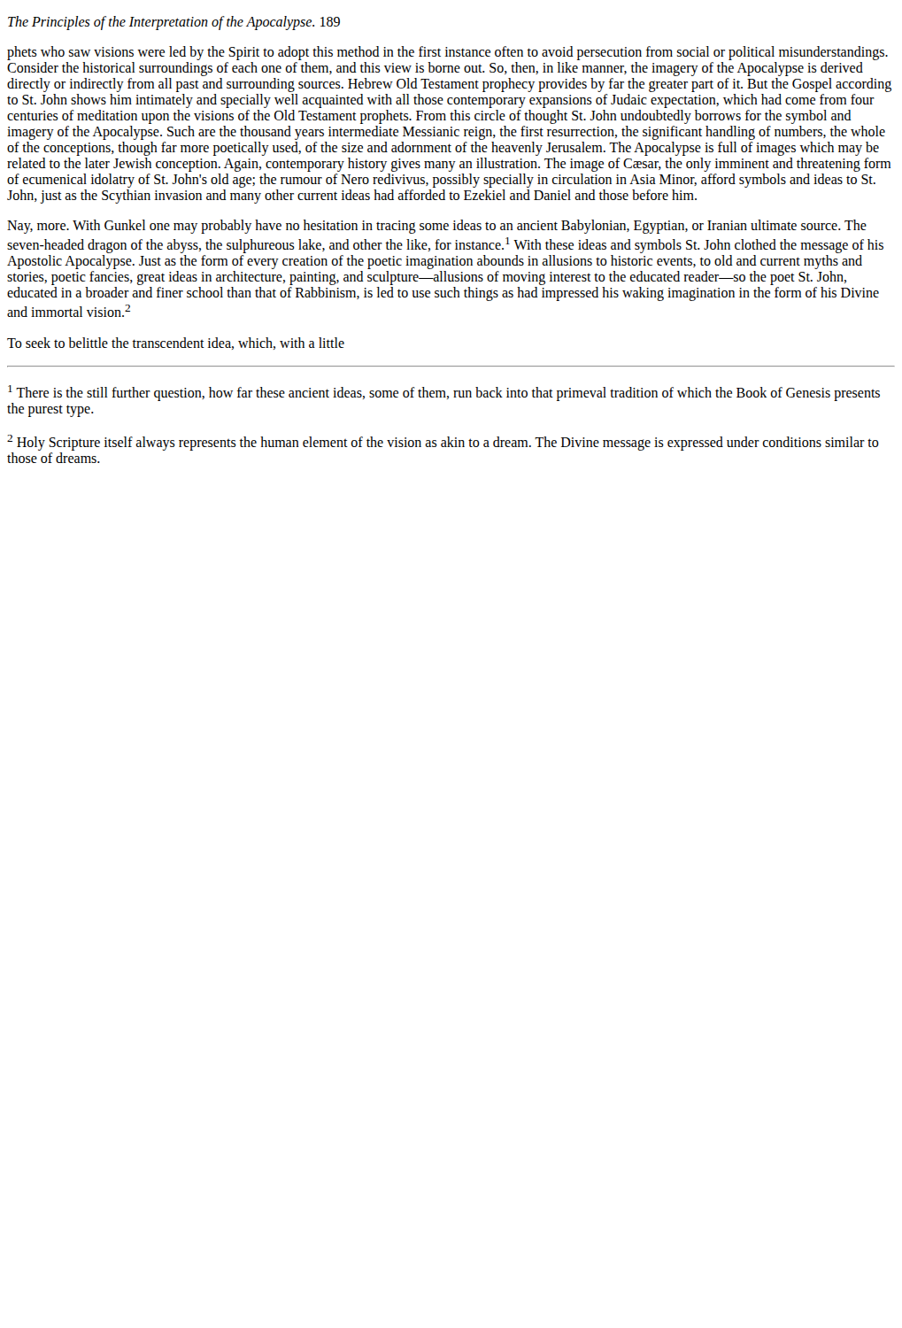The Principles of the Interpretation of the Apocalypse. 189
phets who saw visions were led by the Spirit to adopt this method in the first instance often to avoid persecution from social or political misunderstandings. Consider the historical surroundings of each one of them, and this view is borne out. So, then, in like manner, the imagery of the Apocalypse is derived directly or indirectly from all past and surrounding sources. Hebrew Old Testament prophecy provides by far the greater part of it. But the Gospel according to St. John shows him intimately and specially well acquainted with all those contemporary expansions of Judaic expectation, which had come from four centuries of meditation upon the visions of the Old Testament prophets. From this circle of thought St. John undoubtedly borrows for the symbol and imagery of the Apocalypse. Such are the thousand years intermediate Messianic reign, the first resurrection, the significant handling of numbers, the whole of the conceptions, though far more poetically used, of the size and adornment of the heavenly Jerusalem. The Apocalypse is full of images which may be related to the later Jewish conception. Again, contemporary history gives many an illustration. The image of Cæsar, the only imminent and threatening form of ecumenical idolatry of St. John's old age; the rumour of Nero redivivus, possibly specially in circulation in Asia Minor, afford symbols and ideas to St. John, just as the Scythian invasion and many other current ideas had afforded to Ezekiel and Daniel and those before him.
Nay, more. With Gunkel one may probably have no hesitation in tracing some ideas to an ancient Babylonian, Egyptian, or Iranian ultimate source. The seven-headed dragon of the abyss, the sulphureous lake, and other the like, for instance.1 With these ideas and symbols St. John clothed the message of his Apostolic Apocalypse. Just as the form of every creation of the poetic imagination abounds in allusions to historic events, to old and current myths and stories, poetic fancies, great ideas in architecture, painting, and sculpture—allusions of moving interest to the educated reader—so the poet St. John, educated in a broader and finer school than that of Rabbinism, is led to use such things as had impressed his waking imagination in the form of his Divine and immortal vision.2
To seek to belittle the transcendent idea, which, with a little
1 There is the still further question, how far these ancient ideas, some of them, run back into that primeval tradition of which the Book of Genesis presents the purest type.
2 Holy Scripture itself always represents the human element of the vision as akin to a dream. The Divine message is expressed under conditions similar to those of dreams.